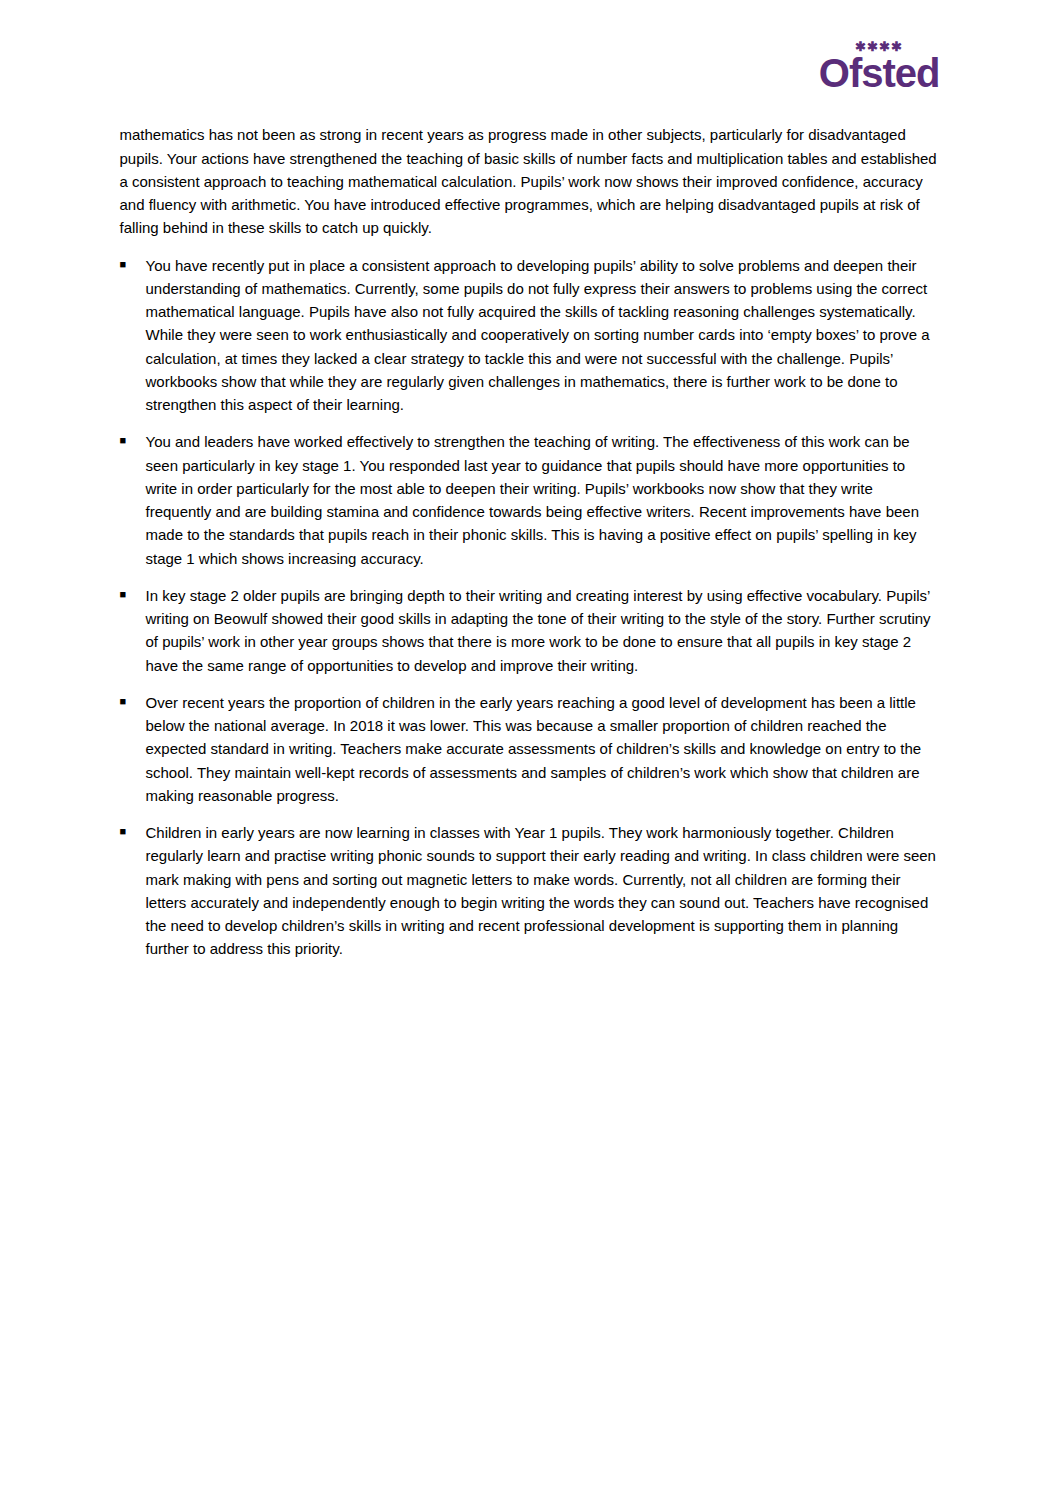✱✱✱✱
Ofsted
mathematics has not been as strong in recent years as progress made in other subjects, particularly for disadvantaged pupils. Your actions have strengthened the teaching of basic skills of number facts and multiplication tables and established a consistent approach to teaching mathematical calculation. Pupils’ work now shows their improved confidence, accuracy and fluency with arithmetic. You have introduced effective programmes, which are helping disadvantaged pupils at risk of falling behind in these skills to catch up quickly.
You have recently put in place a consistent approach to developing pupils’ ability to solve problems and deepen their understanding of mathematics. Currently, some pupils do not fully express their answers to problems using the correct mathematical language. Pupils have also not fully acquired the skills of tackling reasoning challenges systematically. While they were seen to work enthusiastically and cooperatively on sorting number cards into ‘empty boxes’ to prove a calculation, at times they lacked a clear strategy to tackle this and were not successful with the challenge. Pupils’ workbooks show that while they are regularly given challenges in mathematics, there is further work to be done to strengthen this aspect of their learning.
You and leaders have worked effectively to strengthen the teaching of writing. The effectiveness of this work can be seen particularly in key stage 1. You responded last year to guidance that pupils should have more opportunities to write in order particularly for the most able to deepen their writing. Pupils’ workbooks now show that they write frequently and are building stamina and confidence towards being effective writers. Recent improvements have been made to the standards that pupils reach in their phonic skills. This is having a positive effect on pupils’ spelling in key stage 1 which shows increasing accuracy.
In key stage 2 older pupils are bringing depth to their writing and creating interest by using effective vocabulary. Pupils’ writing on Beowulf showed their good skills in adapting the tone of their writing to the style of the story. Further scrutiny of pupils’ work in other year groups shows that there is more work to be done to ensure that all pupils in key stage 2 have the same range of opportunities to develop and improve their writing.
Over recent years the proportion of children in the early years reaching a good level of development has been a little below the national average. In 2018 it was lower. This was because a smaller proportion of children reached the expected standard in writing. Teachers make accurate assessments of children’s skills and knowledge on entry to the school. They maintain well-kept records of assessments and samples of children’s work which show that children are making reasonable progress.
Children in early years are now learning in classes with Year 1 pupils. They work harmoniously together. Children regularly learn and practise writing phonic sounds to support their early reading and writing. In class children were seen mark making with pens and sorting out magnetic letters to make words. Currently, not all children are forming their letters accurately and independently enough to begin writing the words they can sound out. Teachers have recognised the need to develop children’s skills in writing and recent professional development is supporting them in planning further to address this priority.